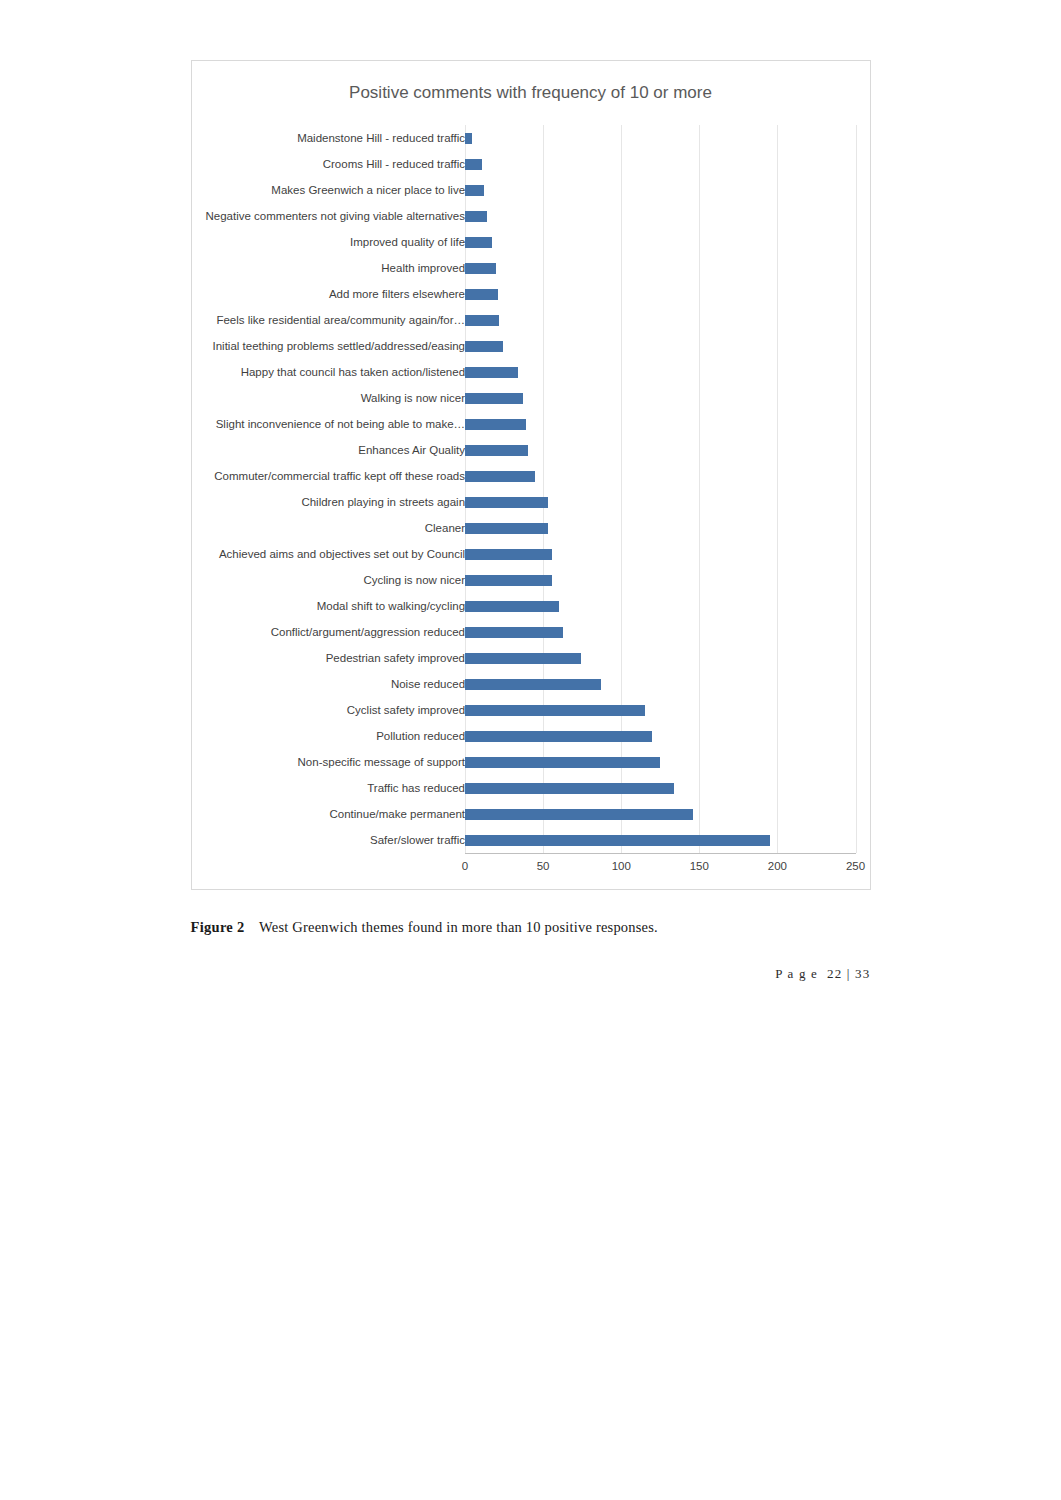Positive comments with frequency of 10 or more
| Maidenstone Hill - reduced traffic | |
| Crooms Hill - reduced traffic | |
| Makes Greenwich a nicer place to live | |
| Negative commenters not giving viable alternatives | |
| Improved quality of life | |
| Health improved | |
| Add more filters elsewhere | |
| Feels like residential area/community again/for… | |
| Initial teething problems settled/addressed/easing | |
| Happy that council has taken action/listened | |
| Walking is now nicer | |
| Slight inconvenience of not being able to make… | |
| Enhances Air Quality | |
| Commuter/commercial traffic kept off these roads | |
| Children playing in streets again | |
| Cleaner | |
| Achieved aims and objectives set out by Council | |
| Cycling is now nicer | |
| Modal shift to walking/cycling | |
| Conflict/argument/aggression reduced | |
| Pedestrian safety improved | |
| Noise reduced | |
| Cyclist safety improved | |
| Pollution reduced | |
| Non-specific message of support | |
| Traffic has reduced | |
| Continue/make permanent | |
| Safer/slower traffic | |
| | 0 50 100 150 200 250 |
Figure 2 West Greenwich themes found in more than 10 positive responses.
P a g e 22 | 33